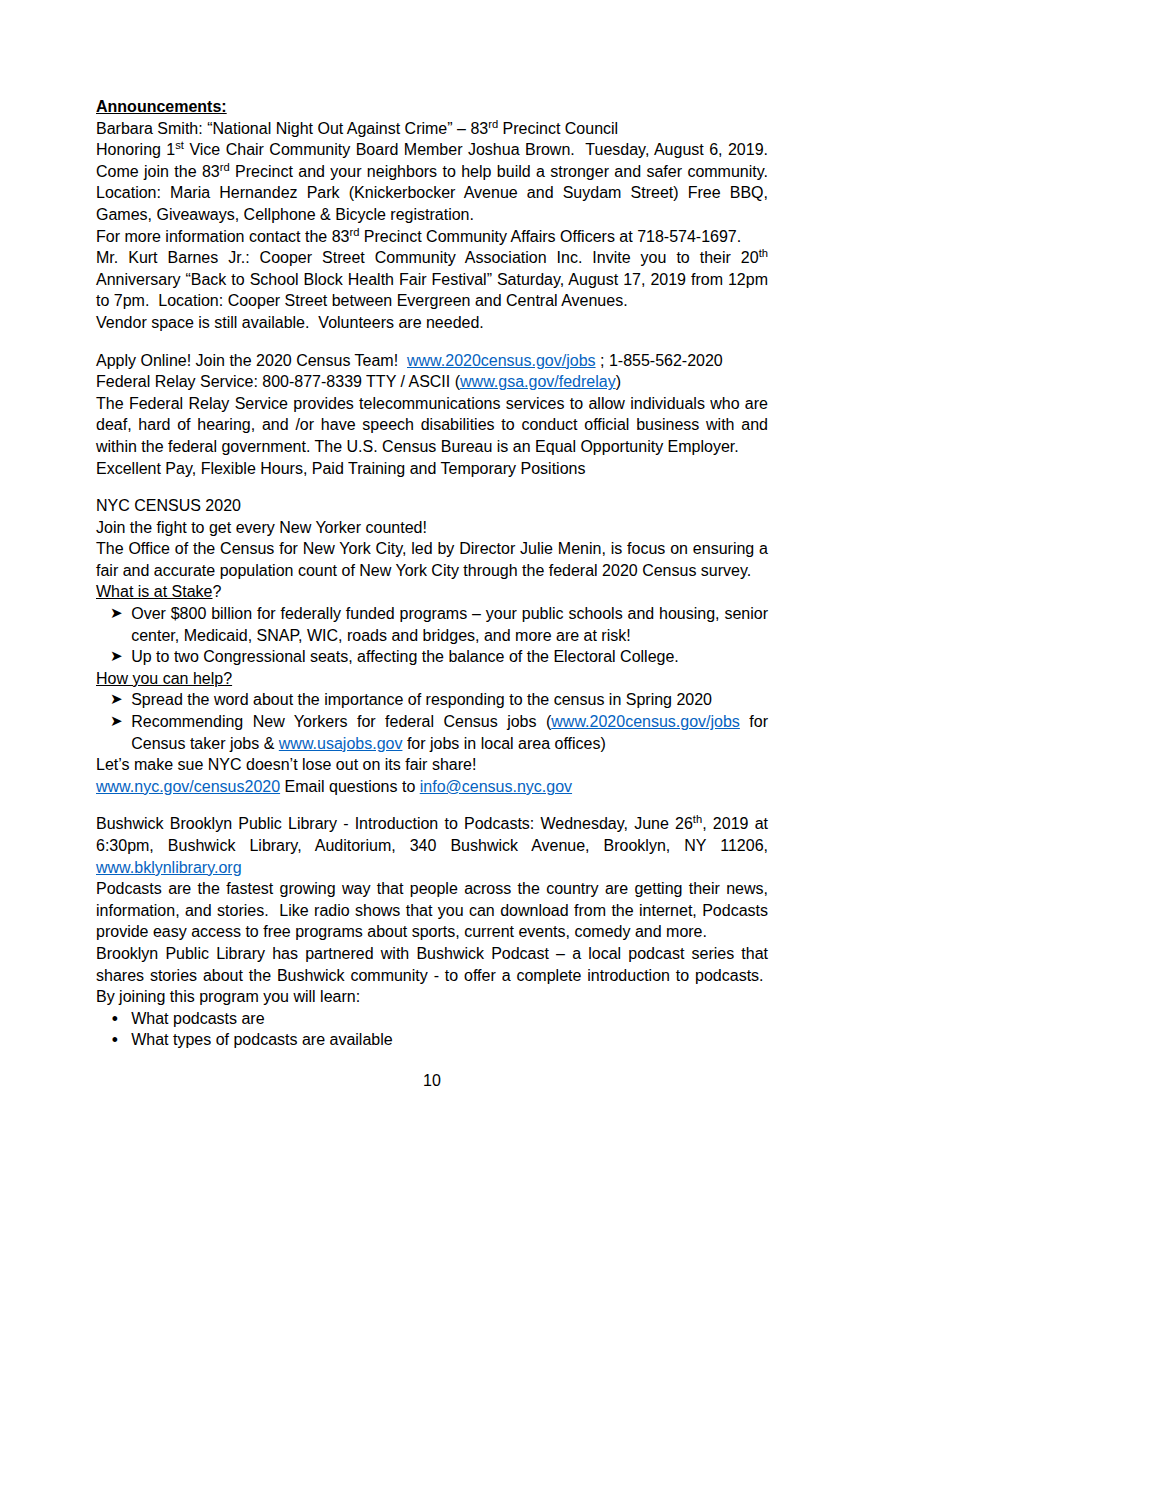Announcements:
Barbara Smith: “National Night Out Against Crime” – 83rd Precinct Council
Honoring 1st Vice Chair Community Board Member Joshua Brown. Tuesday, August 6, 2019. Come join the 83rd Precinct and your neighbors to help build a stronger and safer community. Location: Maria Hernandez Park (Knickerbocker Avenue and Suydam Street) Free BBQ, Games, Giveaways, Cellphone & Bicycle registration.
For more information contact the 83rd Precinct Community Affairs Officers at 718-574-1697.
Mr. Kurt Barnes Jr.: Cooper Street Community Association Inc. Invite you to their 20th Anniversary “Back to School Block Health Fair Festival” Saturday, August 17, 2019 from 12pm to 7pm. Location: Cooper Street between Evergreen and Central Avenues.
Vendor space is still available. Volunteers are needed.
Apply Online! Join the 2020 Census Team! www.2020census.gov/jobs ; 1-855-562-2020
Federal Relay Service: 800-877-8339 TTY / ASCII (www.gsa.gov/fedrelay)
The Federal Relay Service provides telecommunications services to allow individuals who are deaf, hard of hearing, and /or have speech disabilities to conduct official business with and within the federal government. The U.S. Census Bureau is an Equal Opportunity Employer.
Excellent Pay, Flexible Hours, Paid Training and Temporary Positions
NYC CENSUS 2020
Join the fight to get every New Yorker counted!
The Office of the Census for New York City, led by Director Julie Menin, is focus on ensuring a fair and accurate population count of New York City through the federal 2020 Census survey.
What is at Stake?
Over $800 billion for federally funded programs – your public schools and housing, senior center, Medicaid, SNAP, WIC, roads and bridges, and more are at risk!
Up to two Congressional seats, affecting the balance of the Electoral College.
How you can help?
Spread the word about the importance of responding to the census in Spring 2020
Recommending New Yorkers for federal Census jobs (www.2020census.gov/jobs for Census taker jobs & www.usajobs.gov for jobs in local area offices)
Let’s make sue NYC doesn’t lose out on its fair share!
www.nyc.gov/census2020 Email questions to info@census.nyc.gov
Bushwick Brooklyn Public Library - Introduction to Podcasts: Wednesday, June 26th, 2019 at 6:30pm, Bushwick Library, Auditorium, 340 Bushwick Avenue, Brooklyn, NY 11206, www.bklynlibrary.org
Podcasts are the fastest growing way that people across the country are getting their news, information, and stories. Like radio shows that you can download from the internet, Podcasts provide easy access to free programs about sports, current events, comedy and more.
Brooklyn Public Library has partnered with Bushwick Podcast – a local podcast series that shares stories about the Bushwick community - to offer a complete introduction to podcasts. By joining this program you will learn:
What podcasts are
What types of podcasts are available
10